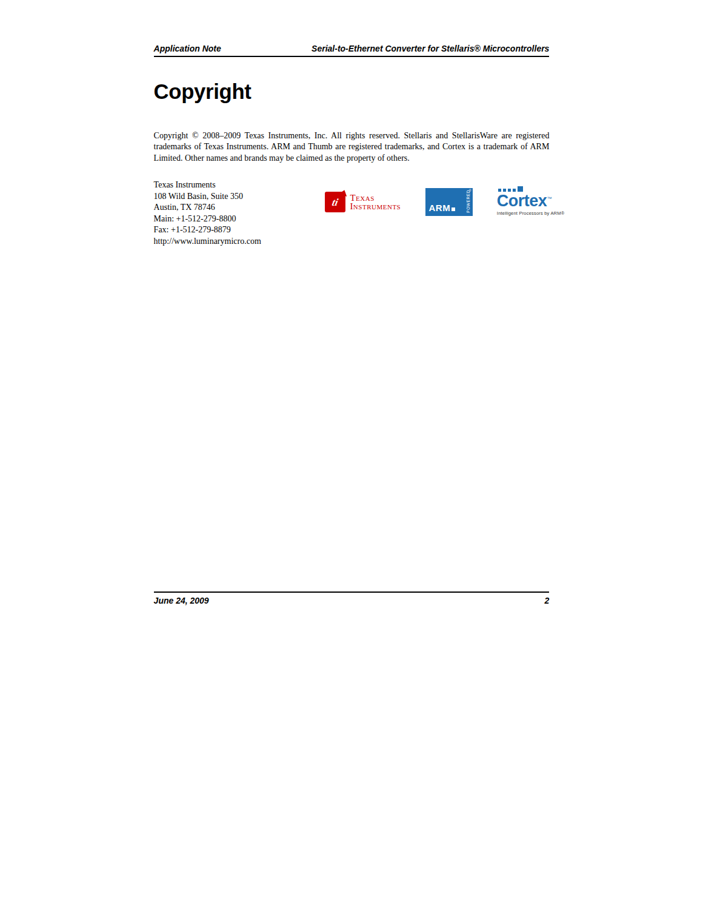Application Note
Serial-to-Ethernet Converter for Stellaris® Microcontrollers
Copyright
Copyright © 2008–2009 Texas Instruments, Inc. All rights reserved. Stellaris and StellarisWare are registered trademarks of Texas Instruments. ARM and Thumb are registered trademarks, and Cortex is a trademark of ARM Limited. Other names and brands may be claimed as the property of others.
Texas Instruments
108 Wild Basin, Suite 350
Austin, TX 78746
Main: +1-512-279-8800
Fax: +1-512-279-8879
http://www.luminarymicro.com
Texas Instruments
® POWERED ARM
Cortex™
Intelligent Processors by ARM®
June 24, 2009
2